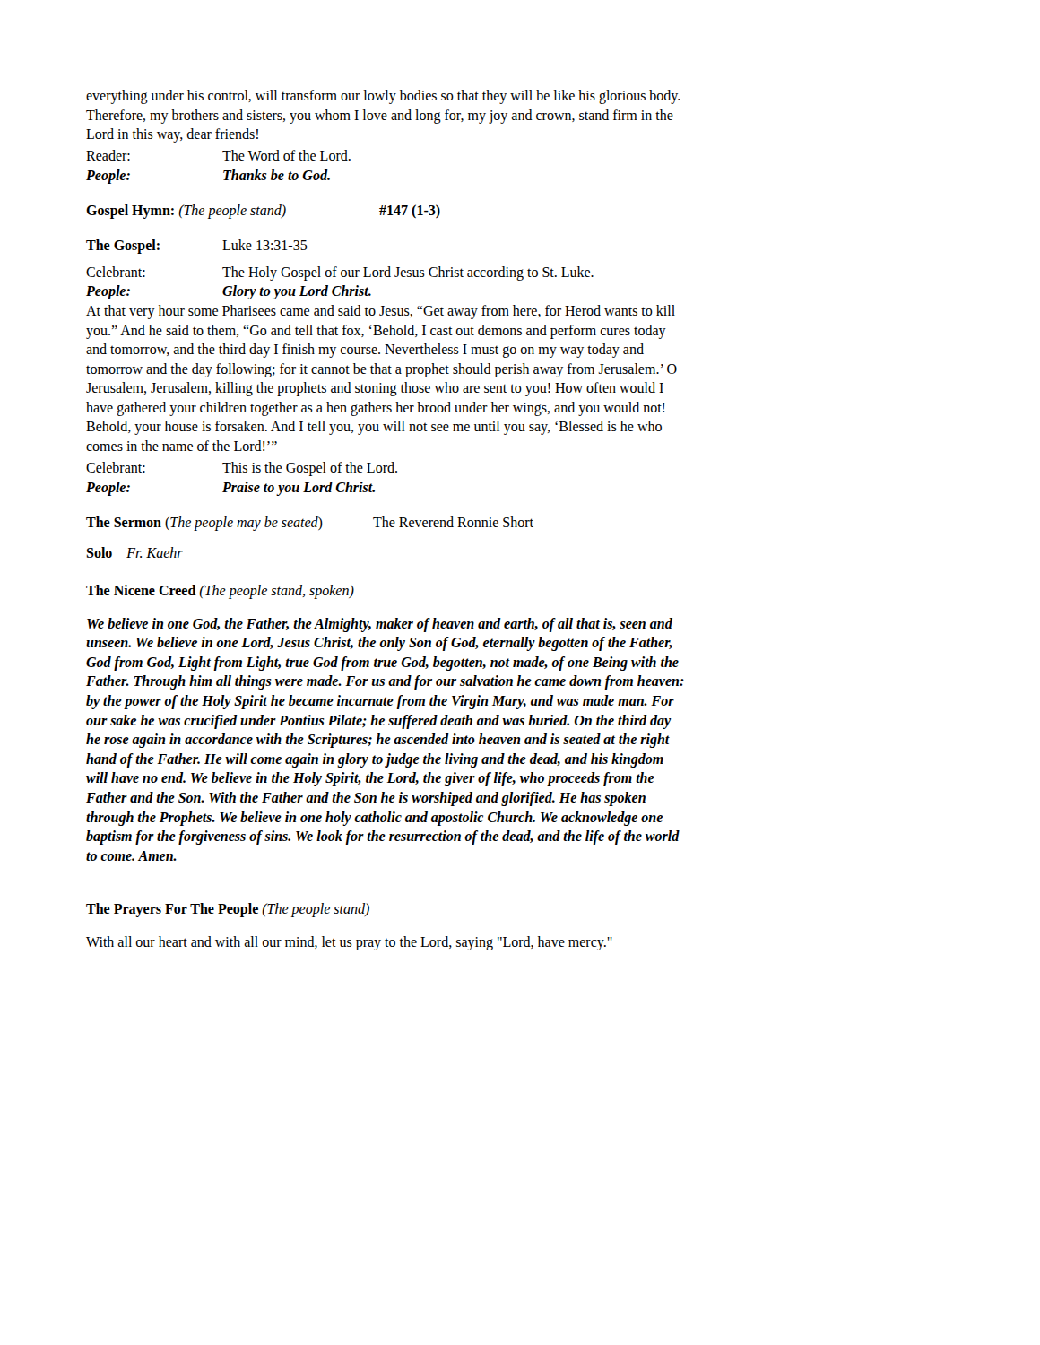everything under his control, will transform our lowly bodies so that they will be like his glorious body. Therefore, my brothers and sisters, you whom I love and long for, my joy and crown, stand firm in the Lord in this way, dear friends!
Reader: The Word of the Lord.
People: Thanks be to God.
Gospel Hymn: (The people stand) #147 (1-3)
The Gospel: Luke 13:31-35
Celebrant: The Holy Gospel of our Lord Jesus Christ according to St. Luke.
People: Glory to you Lord Christ.
At that very hour some Pharisees came and said to Jesus, “Get away from here, for Herod wants to kill you.” And he said to them, “Go and tell that fox, ‘Behold, I cast out demons and perform cures today and tomorrow, and the third day I finish my course. Nevertheless I must go on my way today and tomorrow and the day following; for it cannot be that a prophet should perish away from Jerusalem.’ O Jerusalem, Jerusalem, killing the prophets and stoning those who are sent to you! How often would I have gathered your children together as a hen gathers her brood under her wings, and you would not! Behold, your house is forsaken. And I tell you, you will not see me until you say, ‘Blessed is he who comes in the name of the Lord!’”
Celebrant: This is the Gospel of the Lord.
People: Praise to you Lord Christ.
The Sermon (The people may be seated) The Reverend Ronnie Short
Solo Fr. Kaehr
The Nicene Creed (The people stand, spoken)
We believe in one God, the Father, the Almighty, maker of heaven and earth, of all that is, seen and unseen. We believe in one Lord, Jesus Christ, the only Son of God, eternally begotten of the Father, God from God, Light from Light, true God from true God, begotten, not made, of one Being with the Father. Through him all things were made. For us and for our salvation he came down from heaven: by the power of the Holy Spirit he became incarnate from the Virgin Mary, and was made man. For our sake he was crucified under Pontius Pilate; he suffered death and was buried. On the third day he rose again in accordance with the Scriptures; he ascended into heaven and is seated at the right hand of the Father. He will come again in glory to judge the living and the dead, and his kingdom will have no end. We believe in the Holy Spirit, the Lord, the giver of life, who proceeds from the Father and the Son. With the Father and the Son he is worshiped and glorified. He has spoken through the Prophets. We believe in one holy catholic and apostolic Church. We acknowledge one baptism for the forgiveness of sins. We look for the resurrection of the dead, and the life of the world to come. Amen.
The Prayers For The People (The people stand)
With all our heart and with all our mind, let us pray to the Lord, saying "Lord, have mercy."